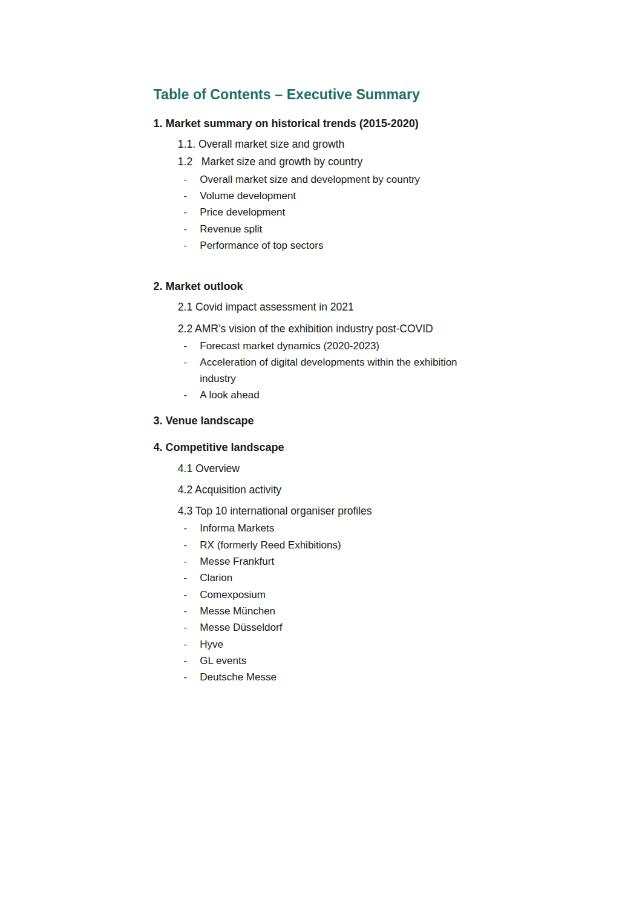Table of Contents – Executive Summary
1. Market summary on historical trends (2015-2020)
1.1. Overall market size and growth
1.2 Market size and growth by country
Overall market size and development by country
Volume development
Price development
Revenue split
Performance of top sectors
2. Market outlook
2.1 Covid impact assessment in 2021
2.2 AMR’s vision of the exhibition industry post-COVID
Forecast market dynamics (2020-2023)
Acceleration of digital developments within the exhibition industry
A look ahead
3. Venue landscape
4. Competitive landscape
4.1 Overview
4.2 Acquisition activity
4.3 Top 10 international organiser profiles
Informa Markets
RX (formerly Reed Exhibitions)
Messe Frankfurt
Clarion
Comexposium
Messe München
Messe Düsseldorf
Hyve
GL events
Deutsche Messe